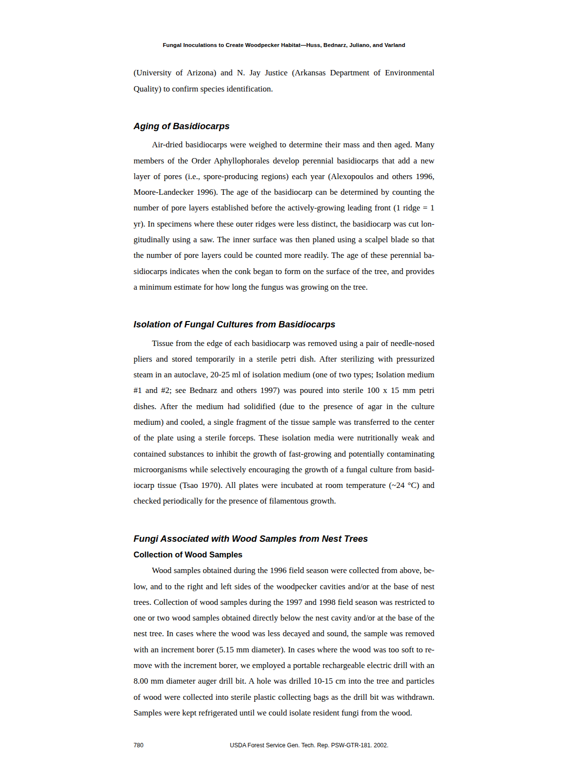Fungal Inoculations to Create Woodpecker Habitat—Huss, Bednarz, Juliano, and Varland
(University of Arizona) and N. Jay Justice (Arkansas Department of Environmental Quality) to confirm species identification.
Aging of Basidiocarps
Air-dried basidiocarps were weighed to determine their mass and then aged. Many members of the Order Aphyllophorales develop perennial basidiocarps that add a new layer of pores (i.e., spore-producing regions) each year (Alexopoulos and others 1996, Moore-Landecker 1996). The age of the basidiocarp can be determined by counting the number of pore layers established before the actively-growing leading front (1 ridge = 1 yr). In specimens where these outer ridges were less distinct, the basidiocarp was cut longitudinally using a saw. The inner surface was then planed using a scalpel blade so that the number of pore layers could be counted more readily. The age of these perennial basidiocarps indicates when the conk began to form on the surface of the tree, and provides a minimum estimate for how long the fungus was growing on the tree.
Isolation of Fungal Cultures from Basidiocarps
Tissue from the edge of each basidiocarp was removed using a pair of needle-nosed pliers and stored temporarily in a sterile petri dish. After sterilizing with pressurized steam in an autoclave, 20-25 ml of isolation medium (one of two types; Isolation medium #1 and #2; see Bednarz and others 1997) was poured into sterile 100 x 15 mm petri dishes. After the medium had solidified (due to the presence of agar in the culture medium) and cooled, a single fragment of the tissue sample was transferred to the center of the plate using a sterile forceps. These isolation media were nutritionally weak and contained substances to inhibit the growth of fast-growing and potentially contaminating microorganisms while selectively encouraging the growth of a fungal culture from basidiocarp tissue (Tsao 1970). All plates were incubated at room temperature (~24 °C) and checked periodically for the presence of filamentous growth.
Fungi Associated with Wood Samples from Nest Trees
Collection of Wood Samples
Wood samples obtained during the 1996 field season were collected from above, below, and to the right and left sides of the woodpecker cavities and/or at the base of nest trees. Collection of wood samples during the 1997 and 1998 field season was restricted to one or two wood samples obtained directly below the nest cavity and/or at the base of the nest tree. In cases where the wood was less decayed and sound, the sample was removed with an increment borer (5.15 mm diameter). In cases where the wood was too soft to remove with the increment borer, we employed a portable rechargeable electric drill with an 8.00 mm diameter auger drill bit. A hole was drilled 10-15 cm into the tree and particles of wood were collected into sterile plastic collecting bags as the drill bit was withdrawn. Samples were kept refrigerated until we could isolate resident fungi from the wood.
780
USDA Forest Service Gen. Tech. Rep. PSW-GTR-181. 2002.